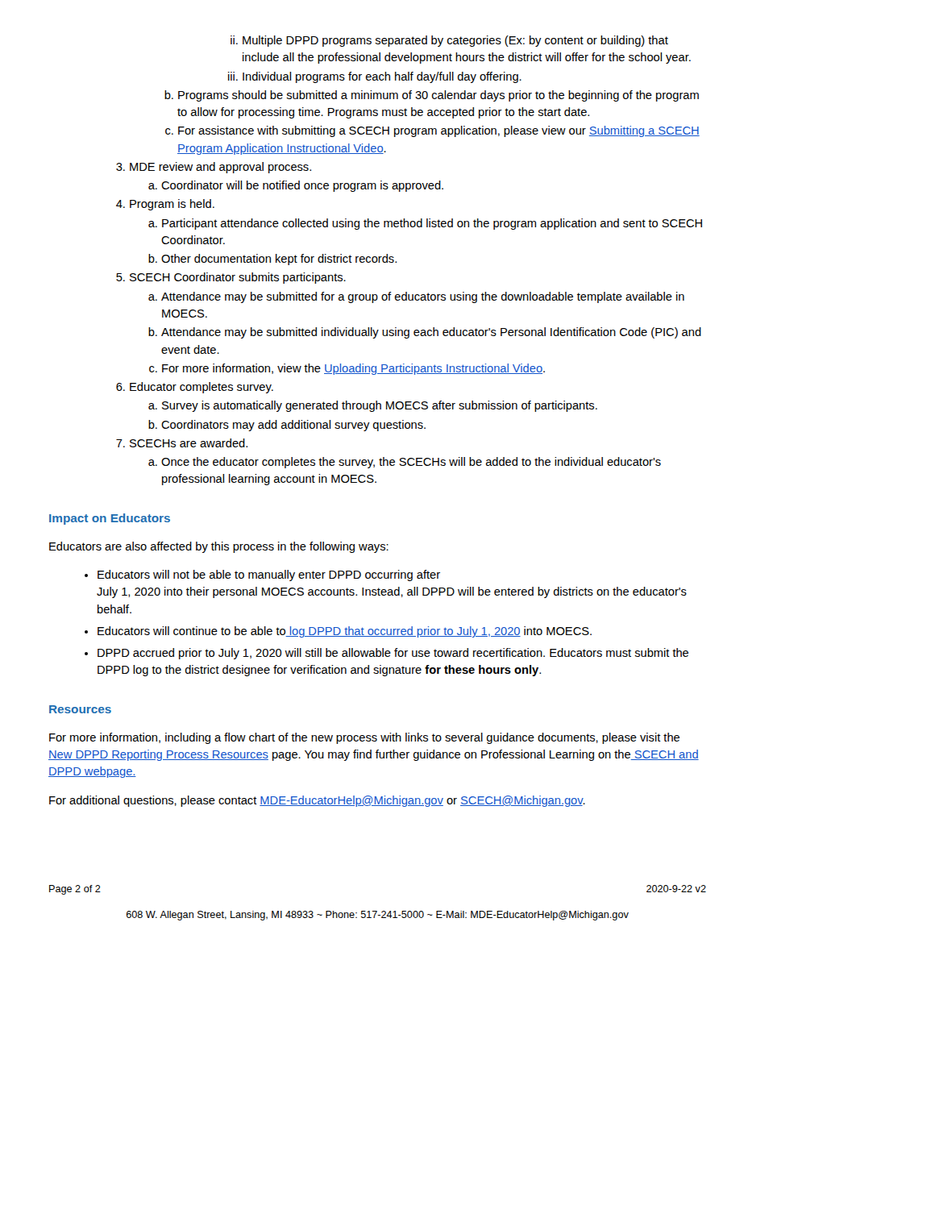Multiple DPPD programs separated by categories (Ex: by content or building) that include all the professional development hours the district will offer for the school year.
Individual programs for each half day/full day offering.
Programs should be submitted a minimum of 30 calendar days prior to the beginning of the program to allow for processing time. Programs must be accepted prior to the start date.
For assistance with submitting a SCECH program application, please view our Submitting a SCECH Program Application Instructional Video.
MDE review and approval process.
Coordinator will be notified once program is approved.
Program is held.
Participant attendance collected using the method listed on the program application and sent to SCECH Coordinator.
Other documentation kept for district records.
SCECH Coordinator submits participants.
Attendance may be submitted for a group of educators using the downloadable template available in MOECS.
Attendance may be submitted individually using each educator's Personal Identification Code (PIC) and event date.
For more information, view the Uploading Participants Instructional Video.
Educator completes survey.
Survey is automatically generated through MOECS after submission of participants.
Coordinators may add additional survey questions.
SCECHs are awarded.
Once the educator completes the survey, the SCECHs will be added to the individual educator's professional learning account in MOECS.
Impact on Educators
Educators are also affected by this process in the following ways:
Educators will not be able to manually enter DPPD occurring after
July 1, 2020 into their personal MOECS accounts. Instead, all DPPD will be entered by districts on the educator's behalf.
Educators will continue to be able to log DPPD that occurred prior to July 1, 2020 into MOECS.
DPPD accrued prior to July 1, 2020 will still be allowable for use toward recertification. Educators must submit the DPPD log to the district designee for verification and signature for these hours only.
Resources
For more information, including a flow chart of the new process with links to several guidance documents, please visit the New DPPD Reporting Process Resources page. You may find further guidance on Professional Learning on the SCECH and DPPD webpage.
For additional questions, please contact MDE-EducatorHelp@Michigan.gov or SCECH@Michigan.gov.
Page 2 of 2 2020-9-22 v2
608 W. Allegan Street, Lansing, MI 48933 ~ Phone: 517-241-5000 ~ E-Mail: MDE-EducatorHelp@Michigan.gov